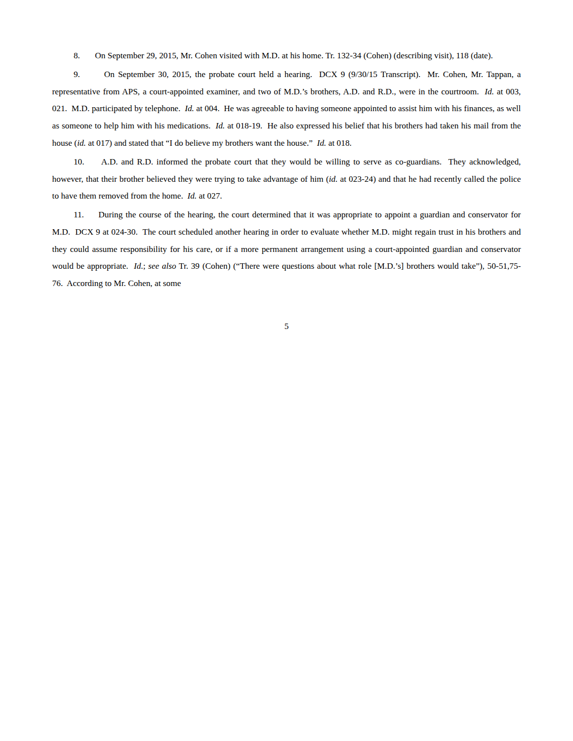8. On September 29, 2015, Mr. Cohen visited with M.D. at his home. Tr. 132-34 (Cohen) (describing visit), 118 (date).
9. On September 30, 2015, the probate court held a hearing. DCX 9 (9/30/15 Transcript). Mr. Cohen, Mr. Tappan, a representative from APS, a court-appointed examiner, and two of M.D.’s brothers, A.D. and R.D., were in the courtroom. Id. at 003, 021. M.D. participated by telephone. Id. at 004. He was agreeable to having someone appointed to assist him with his finances, as well as someone to help him with his medications. Id. at 018-19. He also expressed his belief that his brothers had taken his mail from the house (id. at 017) and stated that “I do believe my brothers want the house.” Id. at 018.
10. A.D. and R.D. informed the probate court that they would be willing to serve as co-guardians. They acknowledged, however, that their brother believed they were trying to take advantage of him (id. at 023-24) and that he had recently called the police to have them removed from the home. Id. at 027.
11. During the course of the hearing, the court determined that it was appropriate to appoint a guardian and conservator for M.D. DCX 9 at 024-30. The court scheduled another hearing in order to evaluate whether M.D. might regain trust in his brothers and they could assume responsibility for his care, or if a more permanent arrangement using a court-appointed guardian and conservator would be appropriate. Id.; see also Tr. 39 (Cohen) (“There were questions about what role [M.D.’s] brothers would take”), 50-51,75-76. According to Mr. Cohen, at some
5